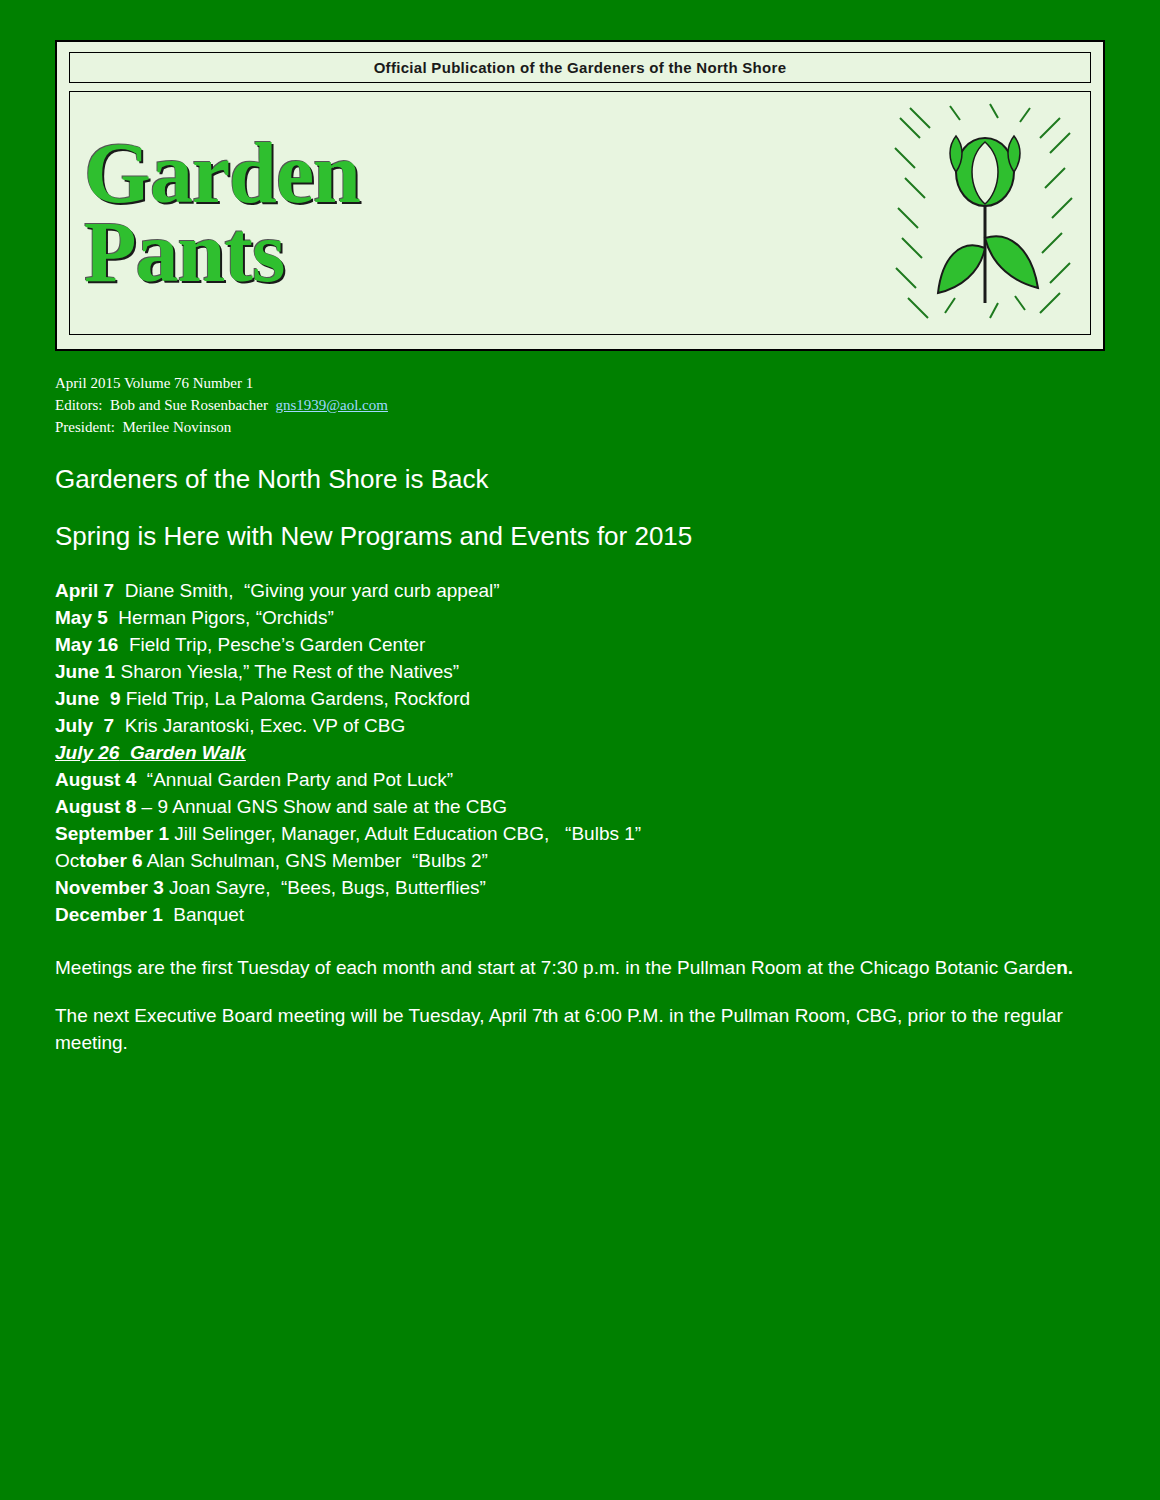Official Publication of the Gardeners of the North Shore
Garden
Pants
April 2015 Volume 76 Number 1
Editors: Bob and Sue Rosenbacher gns1939@aol.com
President: Merilee Novinson
Gardeners of the North Shore is Back
Spring is Here with New Programs and Events for 2015
April 7 Diane Smith, “Giving your yard curb appeal”
May 5 Herman Pigors, “Orchids”
May 16 Field Trip, Pesche’s Garden Center
June 1 Sharon Yiesla,” The Rest of the Natives”
June 9 Field Trip, La Paloma Gardens, Rockford
July 7 Kris Jarantoski, Exec. VP of CBG
July 26 Garden Walk
August 4 “Annual Garden Party and Pot Luck”
August 8 – 9 Annual GNS Show and sale at the CBG
September 1 Jill Selinger, Manager, Adult Education CBG, “Bulbs 1”
October 6 Alan Schulman, GNS Member “Bulbs 2”
November 3 Joan Sayre, “Bees, Bugs, Butterflies”
December 1 Banquet
Meetings are the first Tuesday of each month and start at 7:30 p.m. in the Pullman Room at the Chicago Botanic Garden.
The next Executive Board meeting will be Tuesday, April 7th at 6:00 P.M. in the Pullman Room, CBG, prior to the regular meeting.